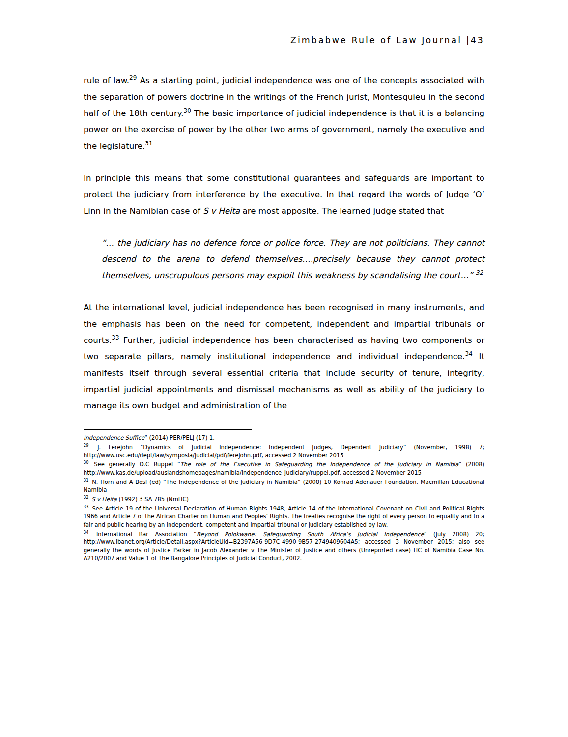Zimbabwe Rule of Law Journal |43
rule of law.29 As a starting point, judicial independence was one of the concepts associated with the separation of powers doctrine in the writings of the French jurist, Montesquieu in the second half of the 18th century.30 The basic importance of judicial independence is that it is a balancing power on the exercise of power by the other two arms of government, namely the executive and the legislature.31
In principle this means that some constitutional guarantees and safeguards are important to protect the judiciary from interference by the executive. In that regard the words of Judge ‘O’ Linn in the Namibian case of S v Heita are most apposite. The learned judge stated that
“… the judiciary has no defence force or police force. They are not politicians. They cannot descend to the arena to defend themselves….precisely because they cannot protect themselves, unscrupulous persons may exploit this weakness by scandalising the court…” 32
At the international level, judicial independence has been recognised in many instruments, and the emphasis has been on the need for competent, independent and impartial tribunals or courts.33 Further, judicial independence has been characterised as having two components or two separate pillars, namely institutional independence and individual independence.34 It manifests itself through several essential criteria that include security of tenure, integrity, impartial judicial appointments and dismissal mechanisms as well as ability of the judiciary to manage its own budget and administration of the
Independence Suffice” (2014) PER/PELJ (17) 1.
29 J. Ferejohn “Dynamics of Judicial Independence: Independent Judges, Dependent Judiciary” (November, 1998) 7; http://www.usc.edu/dept/law/symposia/judicial/pdf/ferejohn.pdf, accessed 2 November 2015
30 See generally O.C Ruppel “The role of the Executive in Safeguarding the Independence of the Judiciary in Namibia” (2008) http://www.kas.de/upload/auslandshomepages/namibia/Independence_Judiciary/ruppel.pdf, accessed 2 November 2015
31 N. Horn and A Bosl (ed) “The Independence of the Judiciary in Namibia” (2008) 10 Konrad Adenauer Foundation, Macmillan Educational Namibia
32 S v Heita (1992) 3 SA 785 (NmHC)
33 See Article 19 of the Universal Declaration of Human Rights 1948, Article 14 of the International Covenant on Civil and Political Rights 1966 and Article 7 of the African Charter on Human and Peoples’ Rights. The treaties recognise the right of every person to equality and to a fair and public hearing by an independent, competent and impartial tribunal or judiciary established by law.
34 International Bar Association “Beyond Polokwane: Safeguarding South Africa’s Judicial Independence” (July 2008) 20; http://www.ibanet.org/Article/Detail.aspx?ArticleUid=B2397A56-9D7C-4990-9B57-2749409604A5; accessed 3 November 2015; also see generally the words of Justice Parker in Jacob Alexander v The Minister of Justice and others (Unreported case) HC of Namibia Case No. A210/2007 and Value 1 of The Bangalore Principles of Judicial Conduct, 2002.